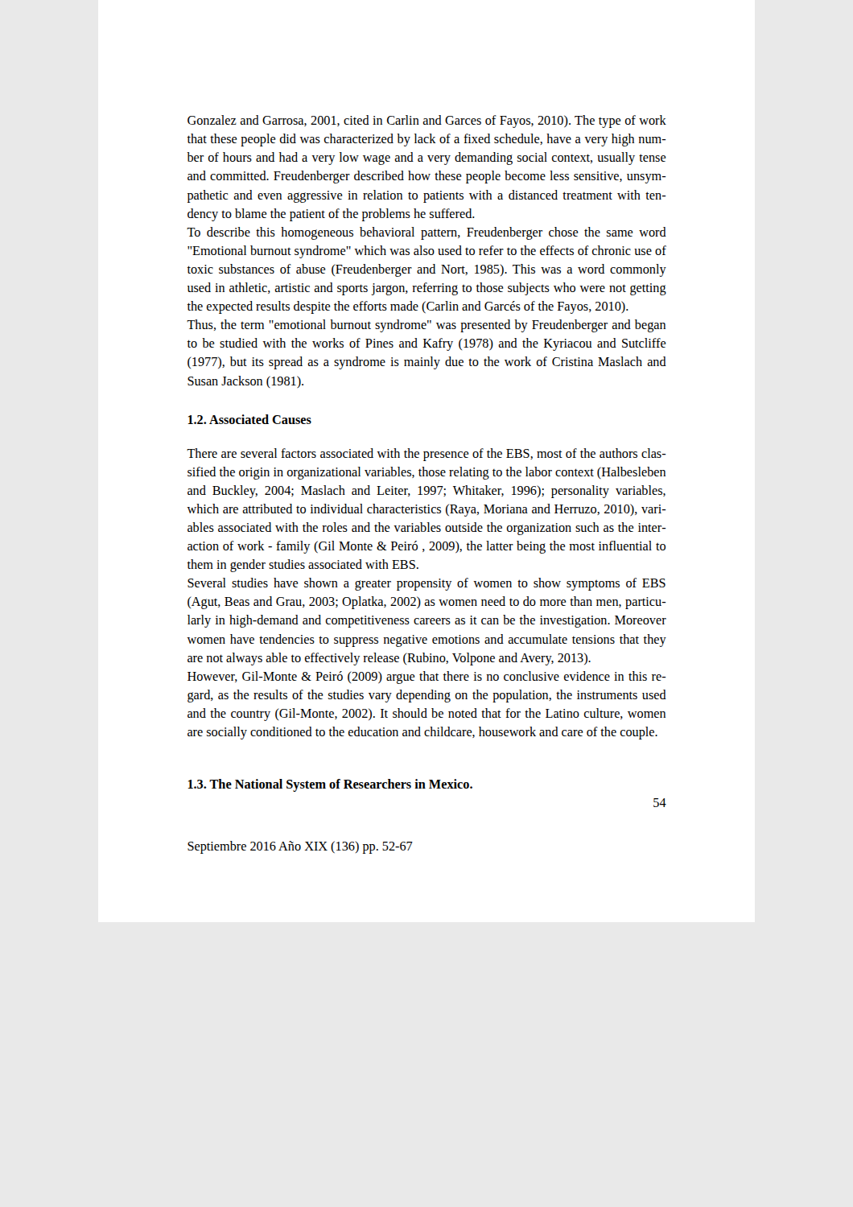Gonzalez and Garrosa, 2001, cited in Carlin and Garces of Fayos, 2010). The type of work that these people did was characterized by lack of a fixed schedule, have a very high number of hours and had a very low wage and a very demanding social context, usually tense and committed. Freudenberger described how these people become less sensitive, unsympathetic and even aggressive in relation to patients with a distanced treatment with tendency to blame the patient of the problems he suffered.
To describe this homogeneous behavioral pattern, Freudenberger chose the same word "Emotional burnout syndrome" which was also used to refer to the effects of chronic use of toxic substances of abuse (Freudenberger and Nort, 1985). This was a word commonly used in athletic, artistic and sports jargon, referring to those subjects who were not getting the expected results despite the efforts made (Carlin and Garcés of the Fayos, 2010).
Thus, the term "emotional burnout syndrome" was presented by Freudenberger and began to be studied with the works of Pines and Kafry (1978) and the Kyriacou and Sutcliffe (1977), but its spread as a syndrome is mainly due to the work of Cristina Maslach and Susan Jackson (1981).
1.2. Associated Causes
There are several factors associated with the presence of the EBS, most of the authors classified the origin in organizational variables, those relating to the labor context (Halbesleben and Buckley, 2004; Maslach and Leiter, 1997; Whitaker, 1996); personality variables, which are attributed to individual characteristics (Raya, Moriana and Herruzo, 2010), variables associated with the roles and the variables outside the organization such as the interaction of work - family (Gil Monte & Peiró , 2009), the latter being the most influential to them in gender studies associated with EBS.
Several studies have shown a greater propensity of women to show symptoms of EBS (Agut, Beas and Grau, 2003; Oplatka, 2002) as women need to do more than men, particularly in high-demand and competitiveness careers as it can be the investigation. Moreover women have tendencies to suppress negative emotions and accumulate tensions that they are not always able to effectively release (Rubino, Volpone and Avery, 2013).
However, Gil-Monte & Peiró (2009) argue that there is no conclusive evidence in this regard, as the results of the studies vary depending on the population, the instruments used and the country (Gil-Monte, 2002). It should be noted that for the Latino culture, women are socially conditioned to the education and childcare, housework and care of the couple.
1.3. The National System of Researchers in Mexico.
54
Septiembre 2016 Año XIX (136) pp. 52-67